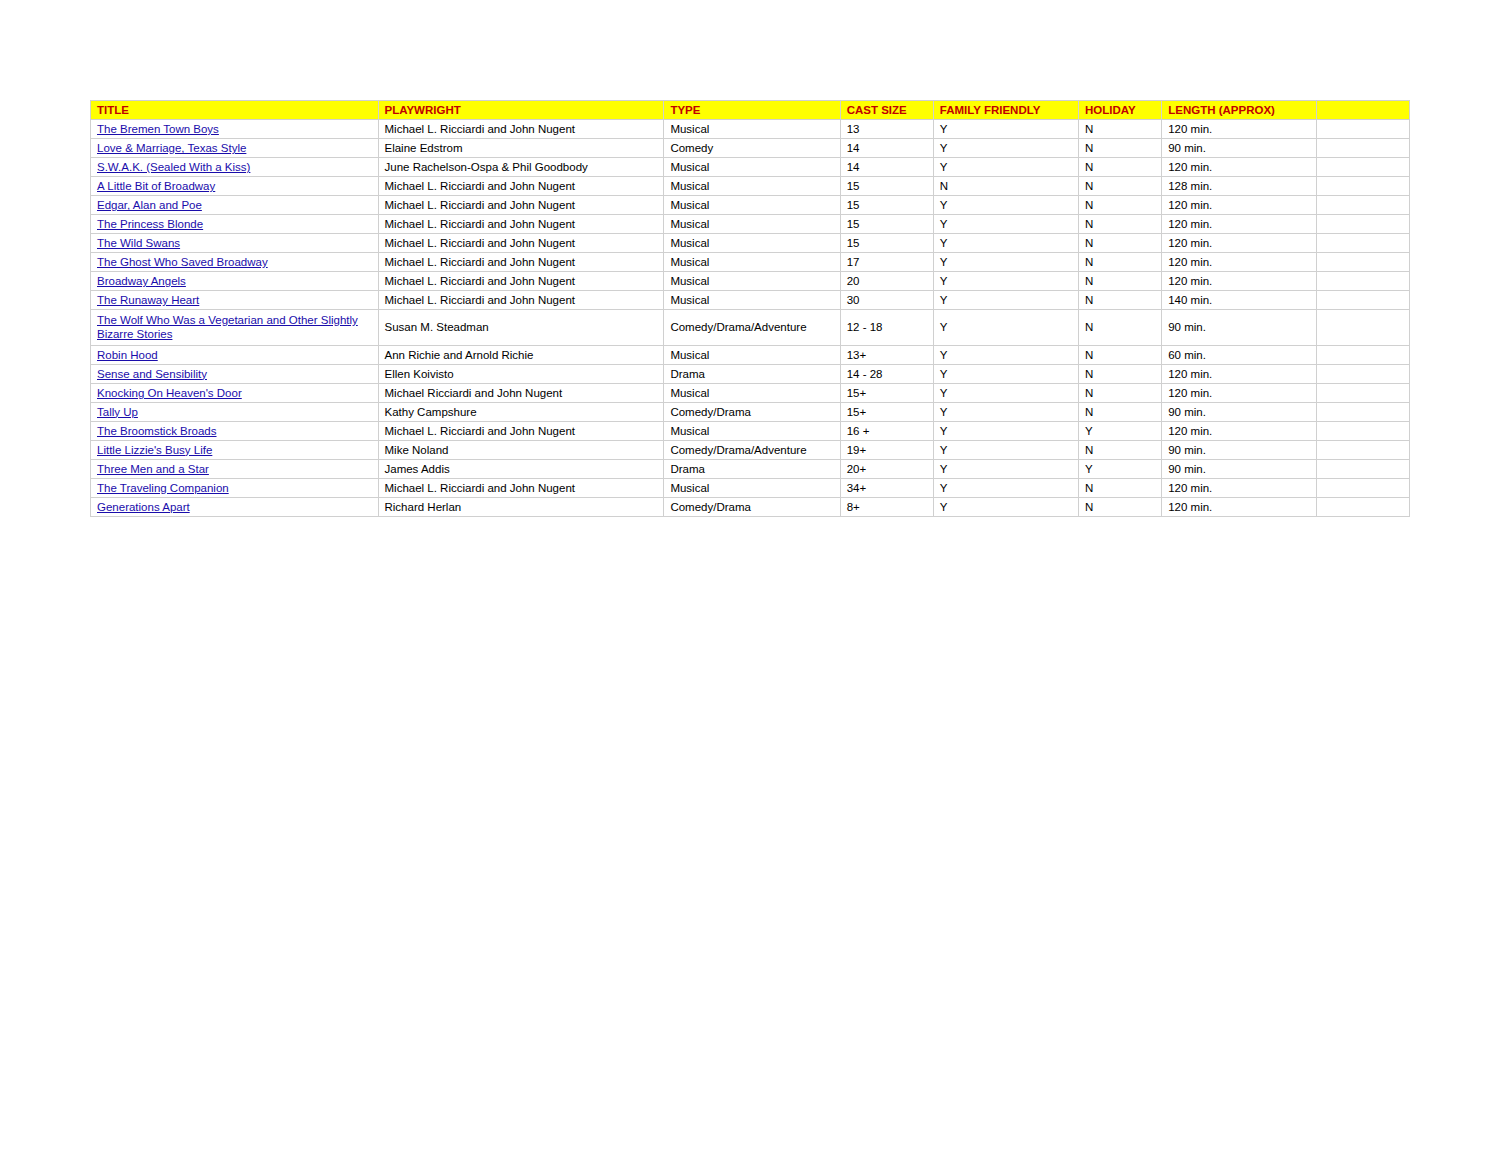| TITLE | PLAYWRIGHT | TYPE | CAST SIZE | FAMILY FRIENDLY | HOLIDAY | LENGTH (APPROX) | |
| --- | --- | --- | --- | --- | --- | --- | --- |
| The Bremen Town Boys | Michael L. Ricciardi and John Nugent | Musical | 13 | Y | N | 120 min. | |
| Love & Marriage, Texas Style | Elaine Edstrom | Comedy | 14 | Y | N | 90 min. | |
| S.W.A.K. (Sealed With a Kiss) | June Rachelson-Ospa & Phil Goodbody | Musical | 14 | Y | N | 120 min. | |
| A Little Bit of Broadway | Michael L. Ricciardi and John Nugent | Musical | 15 | N | N | 128 min. | |
| Edgar, Alan and Poe | Michael L. Ricciardi and John Nugent | Musical | 15 | Y | N | 120 min. | |
| The Princess Blonde | Michael L. Ricciardi and John Nugent | Musical | 15 | Y | N | 120 min. | |
| The Wild Swans | Michael L. Ricciardi and John Nugent | Musical | 15 | Y | N | 120 min. | |
| The Ghost Who Saved Broadway | Michael L. Ricciardi and John Nugent | Musical | 17 | Y | N | 120 min. | |
| Broadway Angels | Michael L. Ricciardi and John Nugent | Musical | 20 | Y | N | 120 min. | |
| The Runaway Heart | Michael L. Ricciardi and John Nugent | Musical | 30 | Y | N | 140 min. | |
| The Wolf Who Was a Vegetarian and Other Slightly Bizarre Stories | Susan M. Steadman | Comedy/Drama/Adventure | 12 - 18 | Y | N | 90 min. | |
| Robin Hood | Ann Richie and Arnold Richie | Musical | 13+ | Y | N | 60 min. | |
| Sense and Sensibility | Ellen Koivisto | Drama | 14 - 28 | Y | N | 120 min. | |
| Knocking On Heaven's Door | Michael Ricciardi and John Nugent | Musical | 15+ | Y | N | 120 min. | |
| Tally Up | Kathy Campshure | Comedy/Drama | 15+ | Y | N | 90 min. | |
| The Broomstick Broads | Michael L. Ricciardi and John Nugent | Musical | 16 + | Y | Y | 120 min. | |
| Little Lizzie's Busy Life | Mike Noland | Comedy/Drama/Adventure | 19+ | Y | N | 90 min. | |
| Three Men and a Star | James Addis | Drama | 20+ | Y | Y | 90 min. | |
| The Traveling Companion | Michael L. Ricciardi and John Nugent | Musical | 34+ | Y | N | 120 min. | |
| Generations Apart | Richard Herlan | Comedy/Drama | 8+ | Y | N | 120 min. | |